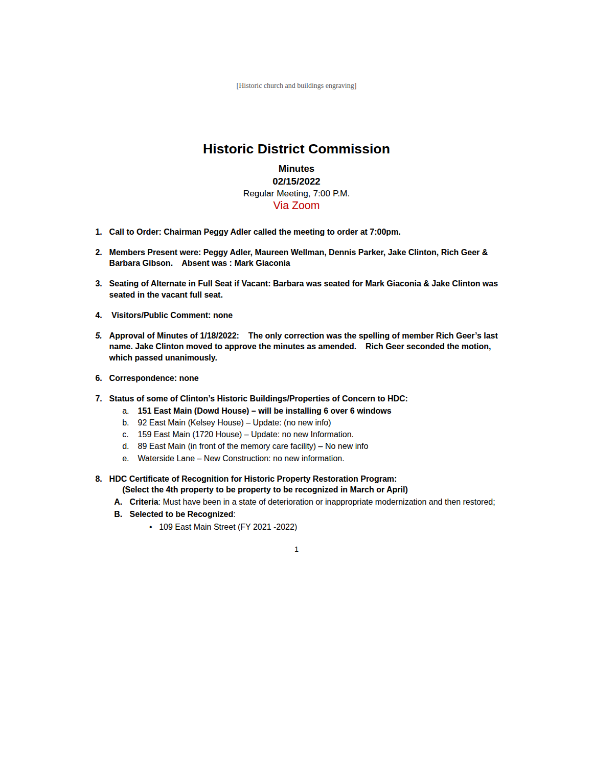Historic District Commission
Minutes 02/15/2022 Regular Meeting, 7:00 P.M. Via Zoom
Call to Order: Chairman Peggy Adler called the meeting to order at 7:00pm.
Members Present were: Peggy Adler, Maureen Wellman, Dennis Parker, Jake Clinton, Rich Geer & Barbara Gibson. Absent was : Mark Giaconia
Seating of Alternate in Full Seat if Vacant: Barbara was seated for Mark Giaconia & Jake Clinton was seated in the vacant full seat.
Visitors/Public Comment: none
Approval of Minutes of 1/18/2022: The only correction was the spelling of member Rich Geer’s last name. Jake Clinton moved to approve the minutes as amended. Rich Geer seconded the motion, which passed unanimously.
Correspondence: none
Status of some of Clinton’s Historic Buildings/Properties of Concern to HDC:
151 East Main (Dowd House) – will be installing 6 over 6 windows
92 East Main (Kelsey House) – Update: (no new info)
159 East Main (1720 House) – Update: no new Information.
89 East Main (in front of the memory care facility) – No new info
Waterside Lane – New Construction: no new information.
HDC Certificate of Recognition for Historic Property Restoration Program:
(Select the 4th property to be property to be recognized in March or April)
Criteria: Must have been in a state of deterioration or inappropriate modernization and then restored;
Selected to be Recognized:
109 East Main Street (FY 2021 -2022)
1